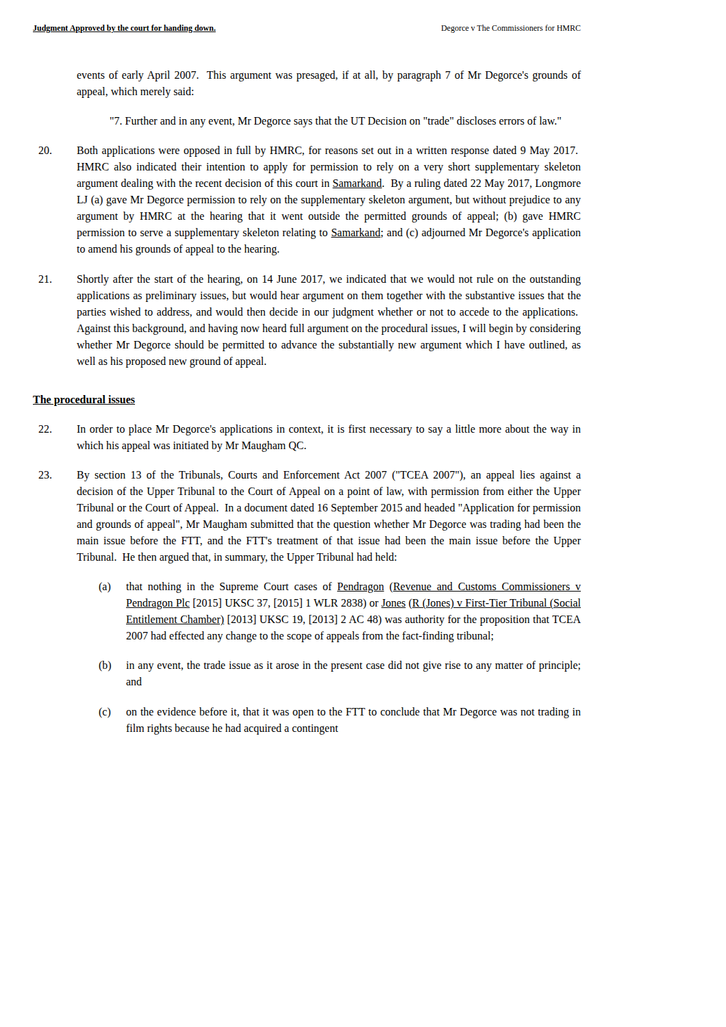Judgment Approved by the court for handing down.
Degorce v The Commissioners for HMRC
events of early April 2007. This argument was presaged, if at all, by paragraph 7 of Mr Degorce's grounds of appeal, which merely said:
"7. Further and in any event, Mr Degorce says that the UT Decision on "trade" discloses errors of law."
20. Both applications were opposed in full by HMRC, for reasons set out in a written response dated 9 May 2017. HMRC also indicated their intention to apply for permission to rely on a very short supplementary skeleton argument dealing with the recent decision of this court in Samarkand. By a ruling dated 22 May 2017, Longmore LJ (a) gave Mr Degorce permission to rely on the supplementary skeleton argument, but without prejudice to any argument by HMRC at the hearing that it went outside the permitted grounds of appeal; (b) gave HMRC permission to serve a supplementary skeleton relating to Samarkand; and (c) adjourned Mr Degorce's application to amend his grounds of appeal to the hearing.
21. Shortly after the start of the hearing, on 14 June 2017, we indicated that we would not rule on the outstanding applications as preliminary issues, but would hear argument on them together with the substantive issues that the parties wished to address, and would then decide in our judgment whether or not to accede to the applications. Against this background, and having now heard full argument on the procedural issues, I will begin by considering whether Mr Degorce should be permitted to advance the substantially new argument which I have outlined, as well as his proposed new ground of appeal.
The procedural issues
22. In order to place Mr Degorce's applications in context, it is first necessary to say a little more about the way in which his appeal was initiated by Mr Maugham QC.
23. By section 13 of the Tribunals, Courts and Enforcement Act 2007 ("TCEA 2007"), an appeal lies against a decision of the Upper Tribunal to the Court of Appeal on a point of law, with permission from either the Upper Tribunal or the Court of Appeal. In a document dated 16 September 2015 and headed "Application for permission and grounds of appeal", Mr Maugham submitted that the question whether Mr Degorce was trading had been the main issue before the FTT, and the FTT's treatment of that issue had been the main issue before the Upper Tribunal. He then argued that, in summary, the Upper Tribunal had held:
(a) that nothing in the Supreme Court cases of Pendragon (Revenue and Customs Commissioners v Pendragon Plc [2015] UKSC 37, [2015] 1 WLR 2838) or Jones (R (Jones) v First-Tier Tribunal (Social Entitlement Chamber) [2013] UKSC 19, [2013] 2 AC 48) was authority for the proposition that TCEA 2007 had effected any change to the scope of appeals from the fact-finding tribunal;
(b) in any event, the trade issue as it arose in the present case did not give rise to any matter of principle; and
(c) on the evidence before it, that it was open to the FTT to conclude that Mr Degorce was not trading in film rights because he had acquired a contingent